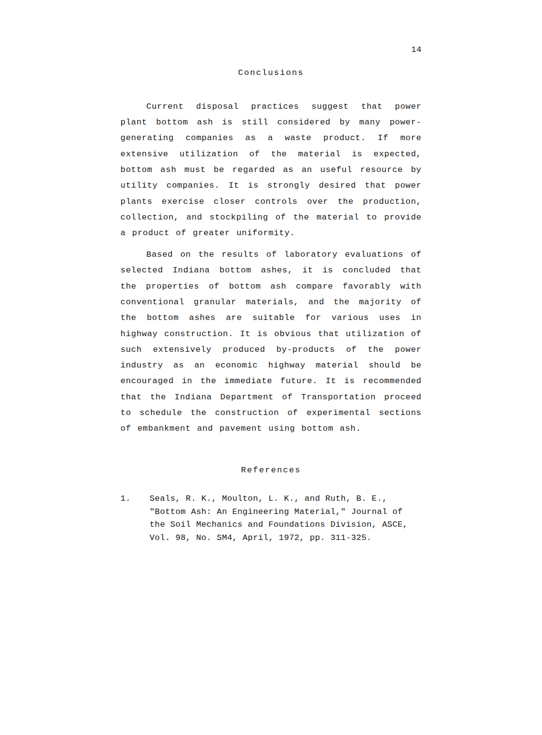14
Conclusions
Current disposal practices suggest that power plant bottom ash is still considered by many power-generating companies as a waste product. If more extensive utilization of the material is expected, bottom ash must be regarded as an useful resource by utility companies. It is strongly desired that power plants exercise closer controls over the production, collection, and stockpiling of the material to provide a product of greater uniformity.
Based on the results of laboratory evaluations of selected Indiana bottom ashes, it is concluded that the properties of bottom ash compare favorably with conventional granular materials, and the majority of the bottom ashes are suitable for various uses in highway construction. It is obvious that utilization of such extensively produced by-products of the power industry as an economic highway material should be encouraged in the immediate future. It is recommended that the Indiana Department of Transportation proceed to schedule the construction of experimental sections of embankment and pavement using bottom ash.
References
1. Seals, R. K., Moulton, L. K., and Ruth, B. E., "Bottom Ash: An Engineering Material," Journal of the Soil Mechanics and Foundations Division, ASCE, Vol. 98, No. SM4, April, 1972, pp. 311-325.